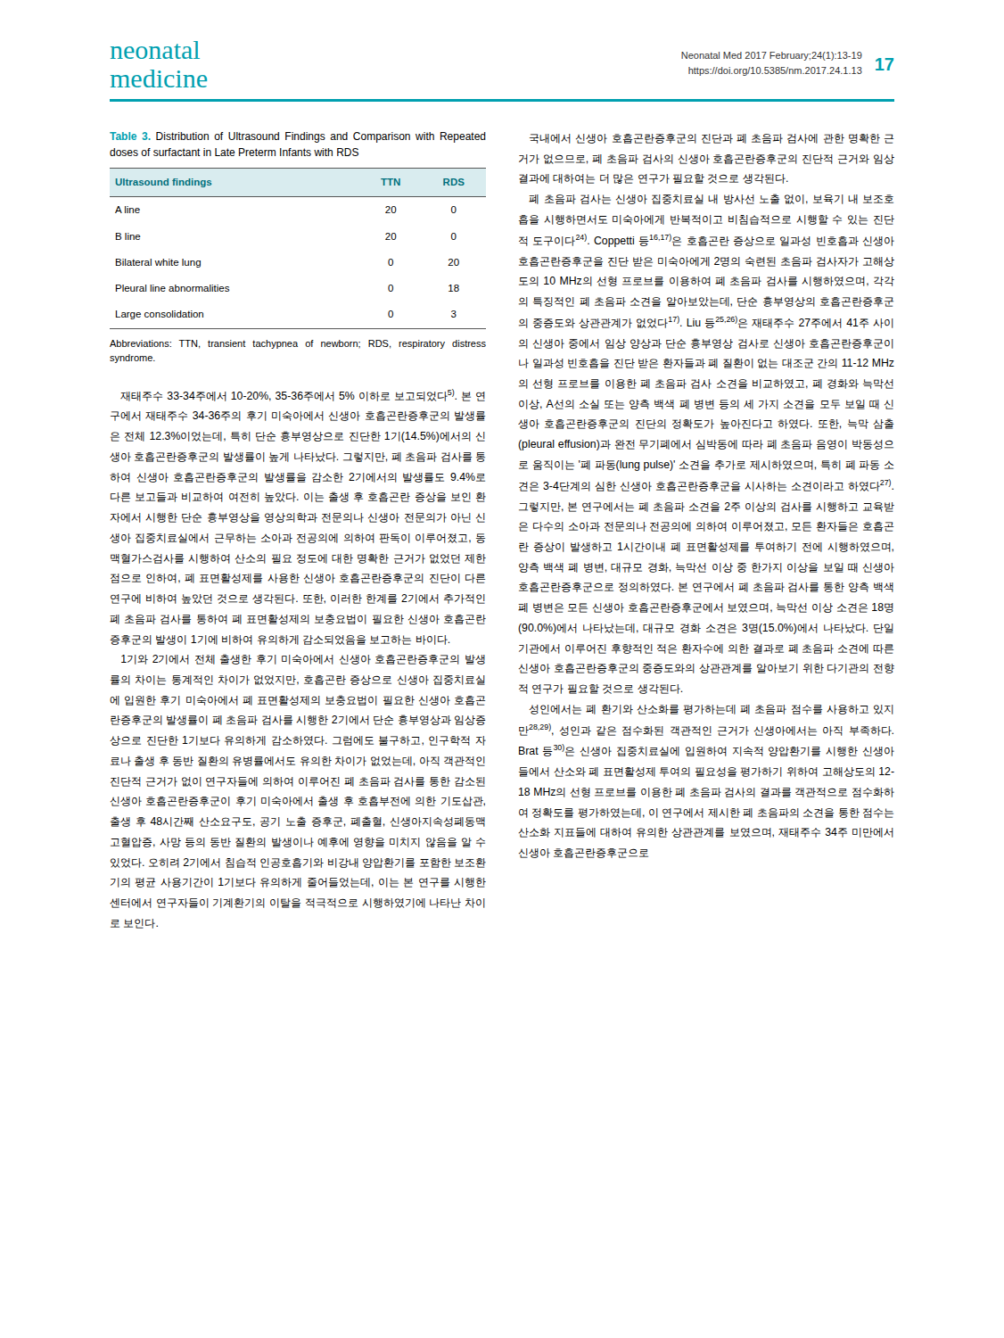neonatal
medicine
Neonatal Med 2017 February;24(1):13-19
https://doi.org/10.5385/nm.2017.24.1.13
17
Table 3. Distribution of Ultrasound Findings and Comparison with Repeated doses of surfactant in Late Preterm Infants with RDS
| Ultrasound findings | TTN | RDS |
| --- | --- | --- |
| A line | 20 | 0 |
| B line | 20 | 0 |
| Bilateral white lung | 0 | 20 |
| Pleural line abnormalities | 0 | 18 |
| Large consolidation | 0 | 3 |
Abbreviations: TTN, transient tachypnea of newborn; RDS, respiratory distress syndrome.
재태주수 33-34주에서 10-20%, 35-36주에서 5% 이하로 보고되었다5). 본 연구에서 재태주수 34-36주의 후기 미숙아에서 신생아 호흡곤란증후군의 발생률은 전체 12.3%이었는데, 특히 단순 흉부영상으로 진단한 1기(14.5%)에서의 신생아 호흡곤란증후군의 발생률이 높게 나타났다. 그렇지만, 폐 초음파 검사를 통하여 신생아 호흡곤란증후군의 발생률을 감소한 2기에서의 발생률도 9.4%로 다른 보고들과 비교하여 여전히 높았다. 이는 출생 후 호흡곤란 증상을 보인 환자에서 시행한 단순 흉부영상을 영상의학과 전문의나 신생아 전문의가 아닌 신생아 집중치료실에서 근무하는 소아과 전공의에 의하여 판독이 이루어졌고, 동맥혈가스검사를 시행하여 산소의 필요 정도에 대한 명확한 근거가 없었던 제한점으로 인하여, 폐 표면활성제를 사용한 신생아 호흡곤란증후군의 진단이 다른 연구에 비하여 높았던 것으로 생각된다. 또한, 이러한 한계를 2기에서 추가적인 폐 초음파 검사를 통하여 폐 표면활성제의 보충요법이 필요한 신생아 호흡곤란증후군의 발생이 1기에 비하여 유의하게 감소되었음을 보고하는 바이다.
1기와 2기에서 전체 출생한 후기 미숙아에서 신생아 호흡곤란증후군의 발생률의 차이는 통계적인 차이가 없었지만, 호흡곤란 증상으로 신생아 집중치료실에 입원한 후기 미숙아에서 폐 표면활성제의 보충요법이 필요한 신생아 호흡곤란증후군의 발생률이 폐 초음파 검사를 시행한 2기에서 단순 흉부영상과 임상증상으로 진단한 1기보다 유의하게 감소하였다. 그럼에도 불구하고, 인구학적 자료나 출생 후 동반 질환의 유병률에서도 유의한 차이가 없었는데, 아직 객관적인 진단적 근거가 없이 연구자들에 의하여 이루어진 폐 초음파 검사를 통한 감소된 신생아 호흡곤란증후군이 후기 미숙아에서 출생 후 호흡부전에 의한 기도삽관, 출생 후 48시간째 산소요구도, 공기 노출 증후군, 폐출혈, 신생아지속성폐동맥고혈압증, 사망 등의 동반 질환의 발생이나 예후에 영향을 미치지 않음을 알 수 있었다. 오히려 2기에서 침습적 인공호흡기와 비강내 양압환기를 포함한 보조환기의 평균 사용기간이 1기보다 유의하게 줄어들었는데, 이는 본 연구를 시행한 센터에서 연구자들이 기계환기의 이탈을 적극적으로 시행하였기에 나타난 차이로 보인다.
국내에서 신생아 호흡곤란증후군의 진단과 폐 초음파 검사에 관한 명확한 근거가 없으므로, 폐 초음파 검사의 신생아 호흡곤란증후군의 진단적 근거와 임상 결과에 대하여는 더 많은 연구가 필요할 것으로 생각된다.
폐 초음파 검사는 신생아 집중치료실 내 방사선 노출 없이, 보육기 내 보조호흡을 시행하면서도 미숙아에게 반복적이고 비침습적으로 시행할 수 있는 진단적 도구이다24). Coppetti 등16,17)은 호흡곤란 증상으로 일과성 빈호흡과 신생아 호흡곤란증후군을 진단 받은 미숙아에게 2명의 숙련된 초음파 검사자가 고해상도의 10 MHz의 선형 프로브를 이용하여 폐 초음파 검사를 시행하였으며, 각각의 특징적인 폐 초음파 소견을 알아보았는데, 단순 흉부영상의 호흡곤란증후군의 중증도와 상관관계가 없었다17). Liu 등25,26)은 재태주수 27주에서 41주 사이의 신생아 중에서 임상 양상과 단순 흉부영상 검사로 신생아 호흡곤란증후군이나 일과성 빈호흡을 진단 받은 환자들과 폐 질환이 없는 대조군 간의 11-12 MHz의 선형 프로브를 이용한 폐 초음파 검사 소견을 비교하였고, 폐 경화와 늑막선 이상, A선의 소실 또는 양측 백색 폐 병변 등의 세 가지 소견을 모두 보일 때 신생아 호흡곤란증후군의 진단의 정확도가 높아진다고 하였다. 또한, 늑막 삼출(pleural effusion)과 완전 무기폐에서 심박동에 따라 폐 초음파 음영이 박동성으로 움직이는 '폐 파동(lung pulse)' 소견을 추가로 제시하였으며, 특히 폐 파동 소견은 3-4단계의 심한 신생아 호흡곤란증후군을 시사하는 소견이라고 하였다27). 그렇지만, 본 연구에서는 폐 초음파 소견을 2주 이상의 검사를 시행하고 교육받은 다수의 소아과 전문의나 전공의에 의하여 이루어졌고, 모든 환자들은 호흡곤란 증상이 발생하고 1시간이내 폐 표면활성제를 투여하기 전에 시행하였으며, 양측 백색 폐 병변, 대규모 경화, 늑막선 이상 중 한가지 이상을 보일 때 신생아 호흡곤란증후군으로 정의하였다. 본 연구에서 폐 초음파 검사를 통한 양측 백색 폐 병변은 모든 신생아 호흡곤란증후군에서 보였으며, 늑막선 이상 소견은 18명(90.0%)에서 나타났는데, 대규모 경화 소견은 3명(15.0%)에서 나타났다. 단일 기관에서 이루어진 후향적인 적은 환자수에 의한 결과로 폐 초음파 소견에 따른 신생아 호흡곤란증후군의 중증도와의 상관관계를 알아보기 위한 다기관의 전향적 연구가 필요할 것으로 생각된다.
성인에서는 폐 환기와 산소화를 평가하는데 폐 초음파 점수를 사용하고 있지만28,29), 성인과 같은 점수화된 객관적인 근거가 신생아에서는 아직 부족하다. Brat 등30)은 신생아 집중치료실에 입원하여 지속적 양압환기를 시행한 신생아들에서 산소와 폐 표면활성제 투여의 필요성을 평가하기 위하여 고해상도의 12-18 MHz의 선형 프로브를 이용한 폐 초음파 검사의 결과를 객관적으로 점수화하여 정확도를 평가하였는데, 이 연구에서 제시한 폐 초음파의 소견을 통한 점수는 산소화 지표들에 대하여 유의한 상관관계를 보였으며, 재태주수 34주 미만에서 신생아 호흡곤란증후군으로